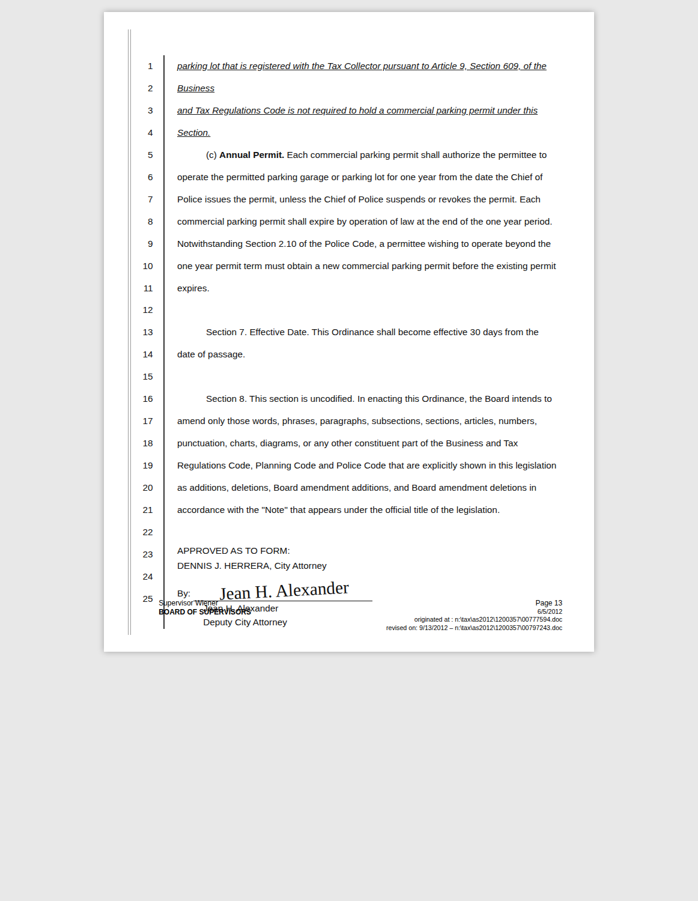1
2
3
4
5
6
7
8
9
10
11
12
13
14
15
16
17
18
19
20
21
22
23
24
25
parking lot that is registered with the Tax Collector pursuant to Article 9, Section 609, of the Business
and Tax Regulations Code is not required to hold a commercial parking permit under this Section.
(c) Annual Permit. Each commercial parking permit shall authorize the permittee to
operate the permitted parking garage or parking lot for one year from the date the Chief of
Police issues the permit, unless the Chief of Police suspends or revokes the permit. Each
commercial parking permit shall expire by operation of law at the end of the one year period.
Notwithstanding Section 2.10 of the Police Code, a permittee wishing to operate beyond the
one year permit term must obtain a new commercial parking permit before the existing permit
expires.
Section 7. Effective Date. This Ordinance shall become effective 30 days from the
date of passage.
Section 8. This section is uncodified. In enacting this Ordinance, the Board intends to
amend only those words, phrases, paragraphs, subsections, sections, articles, numbers,
punctuation, charts, diagrams, or any other constituent part of the Business and Tax
Regulations Code, Planning Code and Police Code that are explicitly shown in this legislation
as additions, deletions, Board amendment additions, and Board amendment deletions in
accordance with the "Note" that appears under the official title of the legislation.
APPROVED AS TO FORM:
DENNIS J. HERRERA, City Attorney
By: Jean H. Alexander
Jean H. Alexander
Deputy City Attorney
Supervisor Wiener
BOARD OF SUPERVISORS
Page 13
6/5/2012
originated at : n:\tax\as2012\1200357\00777594.doc
revised on: 9/13/2012 – n:\tax\as2012\1200357\00797243.doc